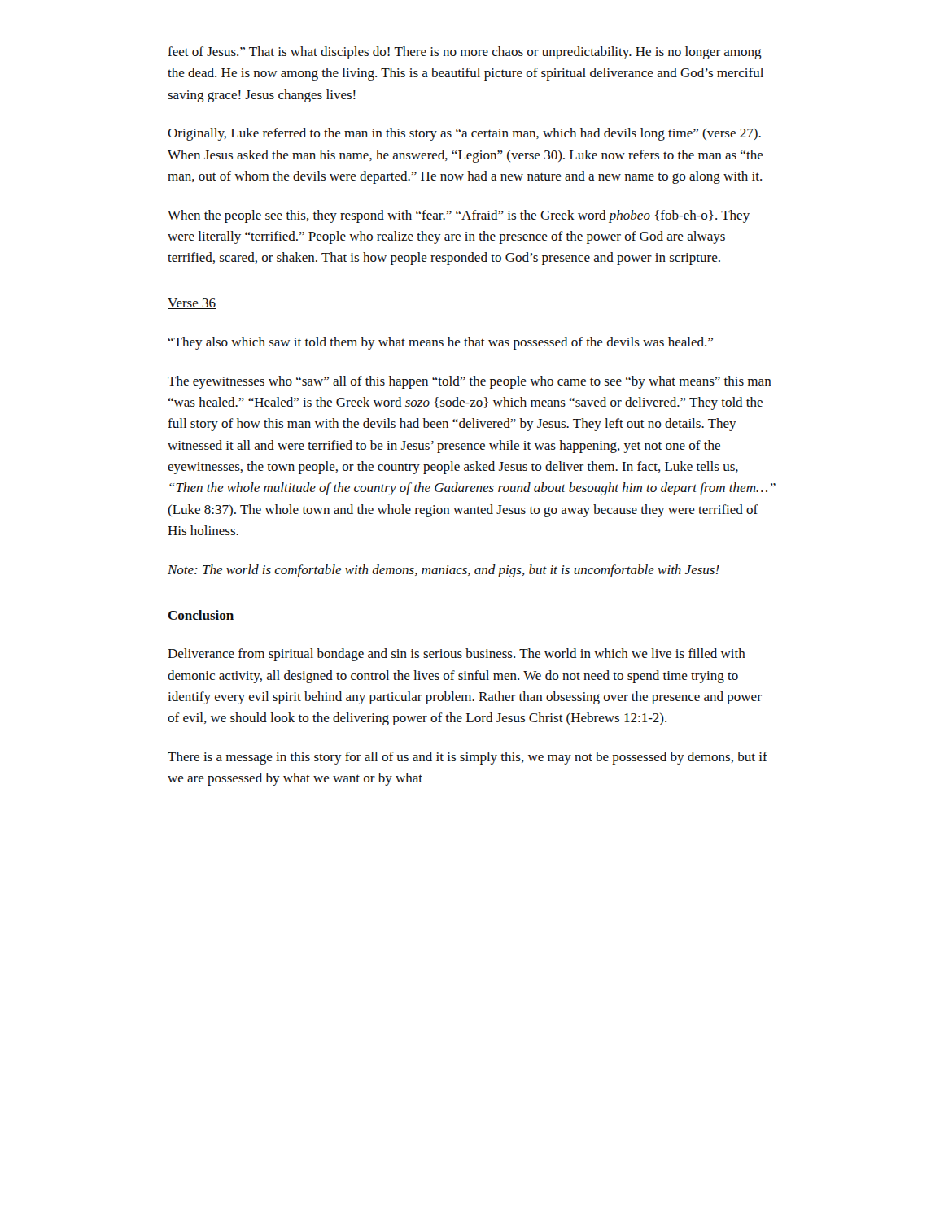feet of Jesus.” That is what disciples do! There is no more chaos or unpredictability. He is no longer among the dead. He is now among the living. This is a beautiful picture of spiritual deliverance and God’s merciful saving grace! Jesus changes lives!
Originally, Luke referred to the man in this story as “a certain man, which had devils long time” (verse 27). When Jesus asked the man his name, he answered, “Legion” (verse 30). Luke now refers to the man as “the man, out of whom the devils were departed.” He now had a new nature and a new name to go along with it.
When the people see this, they respond with “fear.” “Afraid” is the Greek word phobeo {fob-eh-o}. They were literally “terrified.” People who realize they are in the presence of the power of God are always terrified, scared, or shaken. That is how people responded to God’s presence and power in scripture.
Verse 36
“They also which saw it told them by what means he that was possessed of the devils was healed.”
The eyewitnesses who “saw” all of this happen “told” the people who came to see “by what means” this man “was healed.” “Healed” is the Greek word sozo {sode-zo} which means “saved or delivered.” They told the full story of how this man with the devils had been “delivered” by Jesus. They left out no details. They witnessed it all and were terrified to be in Jesus’ presence while it was happening, yet not one of the eyewitnesses, the town people, or the country people asked Jesus to deliver them. In fact, Luke tells us, “Then the whole multitude of the country of the Gadarenes round about besought him to depart from them…” (Luke 8:37). The whole town and the whole region wanted Jesus to go away because they were terrified of His holiness.
Note: The world is comfortable with demons, maniacs, and pigs, but it is uncomfortable with Jesus!
Conclusion
Deliverance from spiritual bondage and sin is serious business. The world in which we live is filled with demonic activity, all designed to control the lives of sinful men. We do not need to spend time trying to identify every evil spirit behind any particular problem. Rather than obsessing over the presence and power of evil, we should look to the delivering power of the Lord Jesus Christ (Hebrews 12:1-2).
There is a message in this story for all of us and it is simply this, we may not be possessed by demons, but if we are possessed by what we want or by what